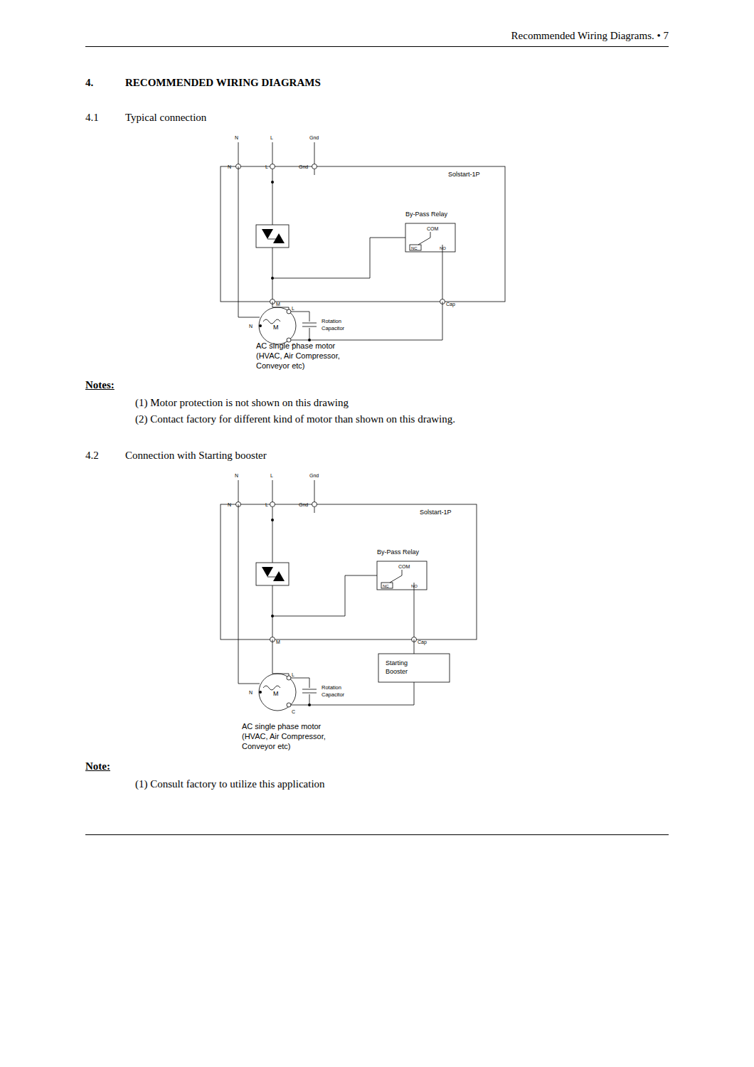Recommended Wiring Diagrams. • 7
4. RECOMMENDED WIRING DIAGRAMS
4.1 Typical connection
N L Gnd Solstart-1P N L Gnd M By-Pass Relay COM NC NO Cap M N L C Rotation Capacitor
AC single phase motor
(HVAC, Air Compressor,
Conveyor etc)
Notes:
(1) Motor protection is not shown on this drawing
(2) Contact factory for different kind of motor than shown on this drawing.
4.2 Connection with Starting booster
N L Gnd Solstart-1P N L Gnd M By-Pass Relay COM NC NO Cap Starting Booster M N L C Rotation Capacitor
AC single phase motor
(HVAC, Air Compressor,
Conveyor etc)
Note:
(1) Consult factory to utilize this application